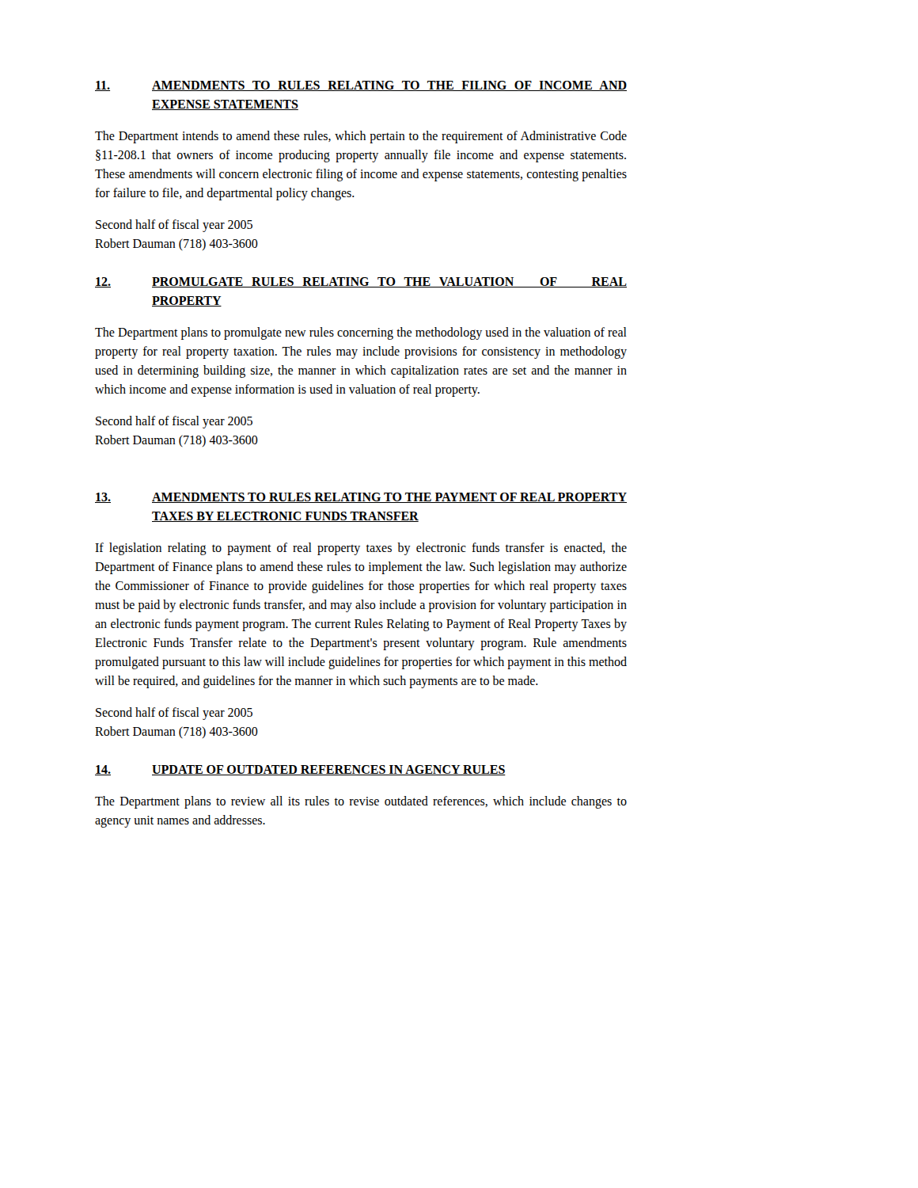11. AMENDMENTS TO RULES RELATING TO THE FILING OF INCOME AND EXPENSE STATEMENTS
The Department intends to amend these rules, which pertain to the requirement of Administrative Code §11-208.1 that owners of income producing property annually file income and expense statements. These amendments will concern electronic filing of income and expense statements, contesting penalties for failure to file, and departmental policy changes.
Second half of fiscal year 2005
Robert Dauman (718) 403-3600
12. PROMULGATE RULES RELATING TO THE VALUATION OF REAL PROPERTY
The Department plans to promulgate new rules concerning the methodology used in the valuation of real property for real property taxation. The rules may include provisions for consistency in methodology used in determining building size, the manner in which capitalization rates are set and the manner in which income and expense information is used in valuation of real property.
Second half of fiscal year 2005
Robert Dauman (718) 403-3600
13. AMENDMENTS TO RULES RELATING TO THE PAYMENT OF REAL PROPERTY TAXES BY ELECTRONIC FUNDS TRANSFER
If legislation relating to payment of real property taxes by electronic funds transfer is enacted, the Department of Finance plans to amend these rules to implement the law. Such legislation may authorize the Commissioner of Finance to provide guidelines for those properties for which real property taxes must be paid by electronic funds transfer, and may also include a provision for voluntary participation in an electronic funds payment program. The current Rules Relating to Payment of Real Property Taxes by Electronic Funds Transfer relate to the Department's present voluntary program. Rule amendments promulgated pursuant to this law will include guidelines for properties for which payment in this method will be required, and guidelines for the manner in which such payments are to be made.
Second half of fiscal year 2005
Robert Dauman (718) 403-3600
14. UPDATE OF OUTDATED REFERENCES IN AGENCY RULES
The Department plans to review all its rules to revise outdated references, which include changes to agency unit names and addresses.